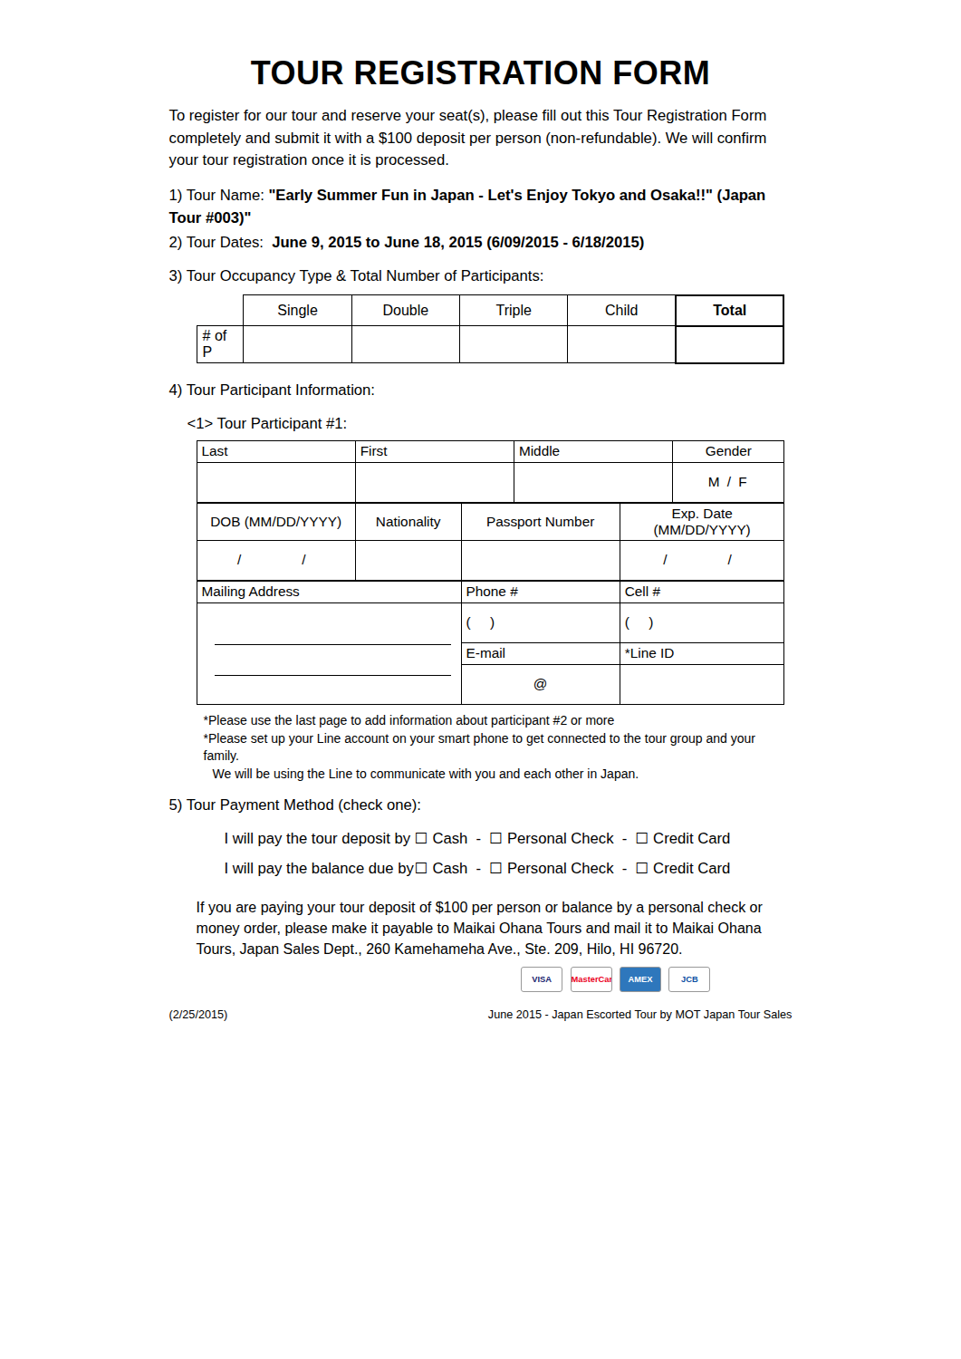TOUR REGISTRATION FORM
To register for our tour and reserve your seat(s), please fill out this Tour Registration Form completely and submit it with a $100 deposit per person (non-refundable). We will confirm your tour registration once it is processed.
1) Tour Name: "Early Summer Fun in Japan - Let's Enjoy Tokyo and Osaka!!" (Japan Tour #003)"
2) Tour Dates: June 9, 2015 to June 18, 2015 (6/09/2015 - 6/18/2015)
3) Tour Occupancy Type & Total Number of Participants:
| | Single | Double | Triple | Child | Total |
| # of P | | | | | |
4) Tour Participant Information:
<1> Tour Participant #1:
| Last | First | Middle | Gender |
| | | | M / F |
| DOB (MM/DD/YYYY) | Nationality | Passport Number | Exp. Date (MM/DD/YYYY) |
| / / | | | / / |
| Mailing Address | Phone # | Cell # |
| | ( ) | ( ) |
| E-mail | *Line ID |
| @ | |
*Please use the last page to add information about participant #2 or more
*Please set up your Line account on your smart phone to get connected to the tour group and your family.
We will be using the Line to communicate with you and each other in Japan.
5) Tour Payment Method (check one):
| I will pay the tour deposit by | ☐ Cash - ☐ Personal Check - ☐ Credit Card |
| I will pay the balance due by | ☐ Cash - ☐ Personal Check - ☐ Credit Card |
If you are paying your tour deposit of $100 per person or balance by a personal check or money order, please make it payable to Maikai Ohana Tours and mail it to Maikai Ohana Tours, Japan Sales Dept., 260 Kamehameha Ave., Ste. 209, Hilo, HI 96720.
VISA MasterCard AMEX JCB
(2/25/2015)
June 2015 - Japan Escorted Tour by MOT Japan Tour Sales